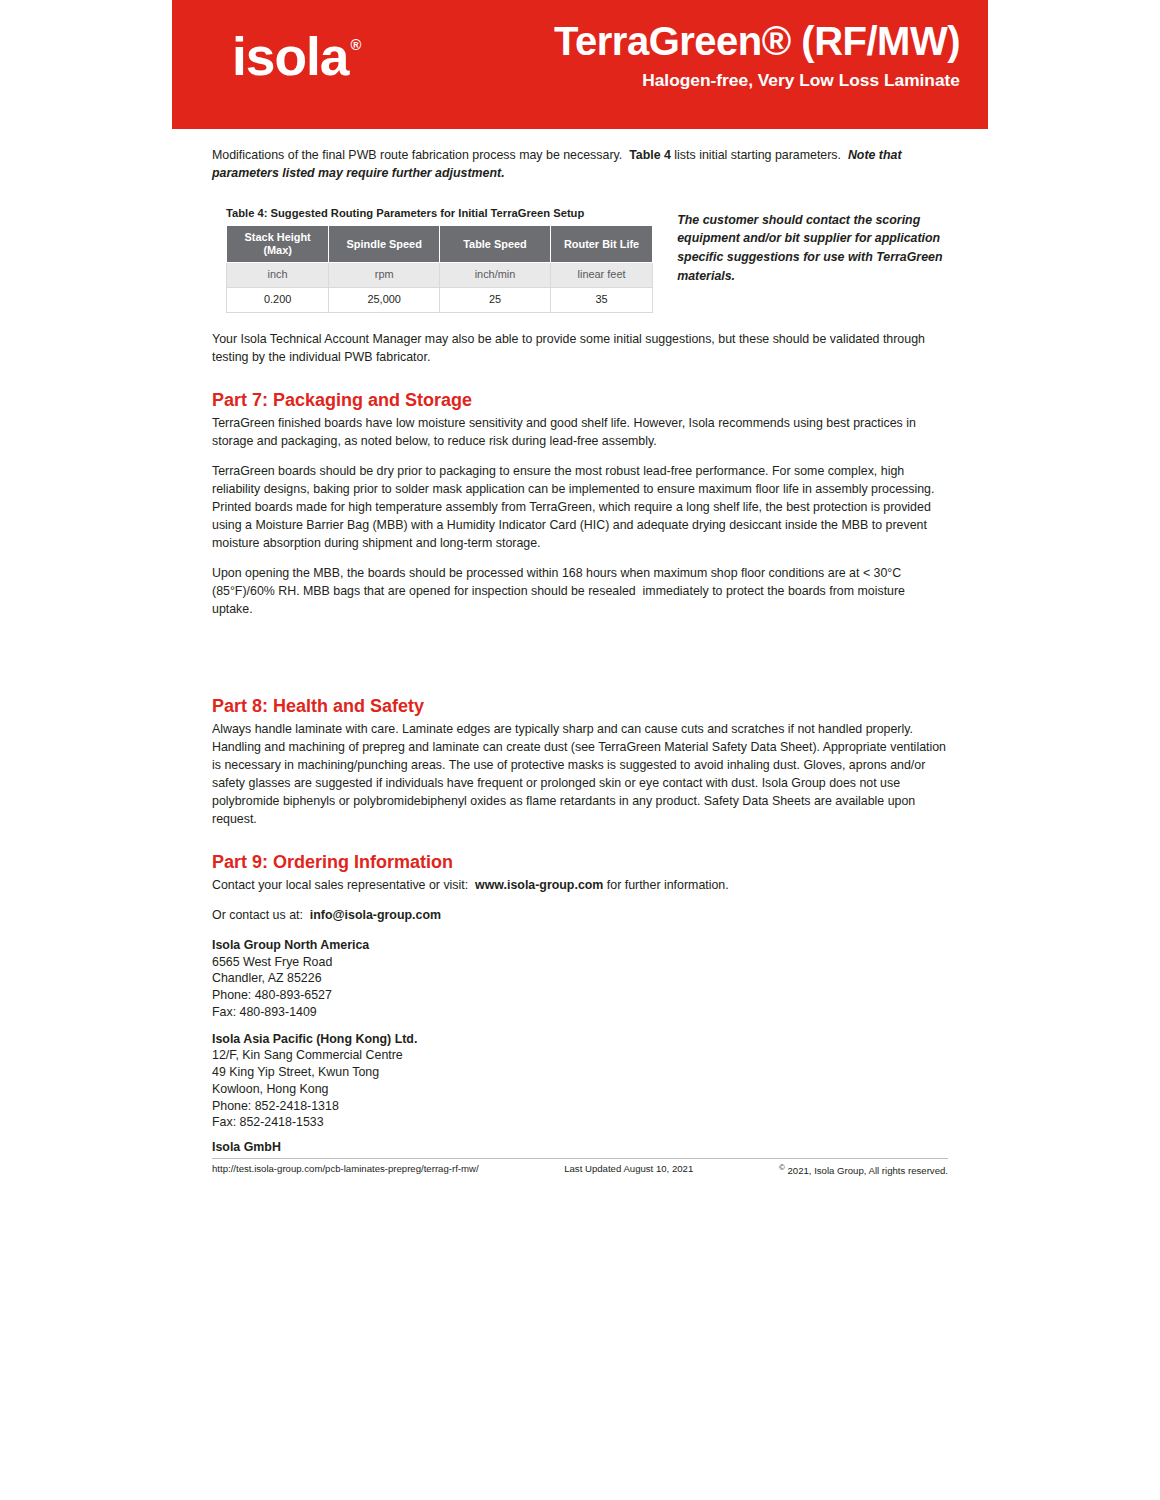isola®
TerraGreen® (RF/MW)
Halogen-free, Very Low Loss Laminate
Modifications of the final PWB route fabrication process may be necessary. Table 4 lists initial starting parameters. Note that parameters listed may require further adjustment.
Table 4: Suggested Routing Parameters for Initial TerraGreen Setup
| Stack Height (Max) | Spindle Speed | Table Speed | Router Bit Life |
| --- | --- | --- | --- |
| inch | rpm | inch/min | linear feet |
| 0.200 | 25,000 | 25 | 35 |
The customer should contact the scoring equipment and/or bit supplier for application specific suggestions for use with TerraGreen materials.
Your Isola Technical Account Manager may also be able to provide some initial suggestions, but these should be validated through testing by the individual PWB fabricator.
Part 7: Packaging and Storage
TerraGreen finished boards have low moisture sensitivity and good shelf life. However, Isola recommends using best practices in storage and packaging, as noted below, to reduce risk during lead-free assembly.
TerraGreen boards should be dry prior to packaging to ensure the most robust lead-free performance. For some complex, high reliability designs, baking prior to solder mask application can be implemented to ensure maximum floor life in assembly processing. Printed boards made for high temperature assembly from TerraGreen, which require a long shelf life, the best protection is provided using a Moisture Barrier Bag (MBB) with a Humidity Indicator Card (HIC) and adequate drying desiccant inside the MBB to prevent moisture absorption during shipment and long-term storage.
Upon opening the MBB, the boards should be processed within 168 hours when maximum shop floor conditions are at < 30°C (85°F)/60% RH. MBB bags that are opened for inspection should be resealed immediately to protect the boards from moisture uptake.
Part 8: Health and Safety
Always handle laminate with care. Laminate edges are typically sharp and can cause cuts and scratches if not handled properly. Handling and machining of prepreg and laminate can create dust (see TerraGreen Material Safety Data Sheet). Appropriate ventilation is necessary in machining/punching areas. The use of protective masks is suggested to avoid inhaling dust. Gloves, aprons and/or safety glasses are suggested if individuals have frequent or prolonged skin or eye contact with dust. Isola Group does not use polybromide biphenyls or polybromidebiphenyl oxides as flame retardants in any product. Safety Data Sheets are available upon request.
Part 9: Ordering Information
Contact your local sales representative or visit: www.isola-group.com for further information.
Or contact us at: info@isola-group.com
Isola Group North America
6565 West Frye Road
Chandler, AZ 85226
Phone: 480-893-6527
Fax: 480-893-1409
Isola Asia Pacific (Hong Kong) Ltd.
12/F, Kin Sang Commercial Centre
49 King Yip Street, Kwun Tong
Kowloon, Hong Kong
Phone: 852-2418-1318
Fax: 852-2418-1533
Isola GmbH
http://test.isola-group.com/pcb-laminates-prepreg/terrag-rf-mw/
Last Updated August 10, 2021
© 2021, Isola Group, All rights reserved.